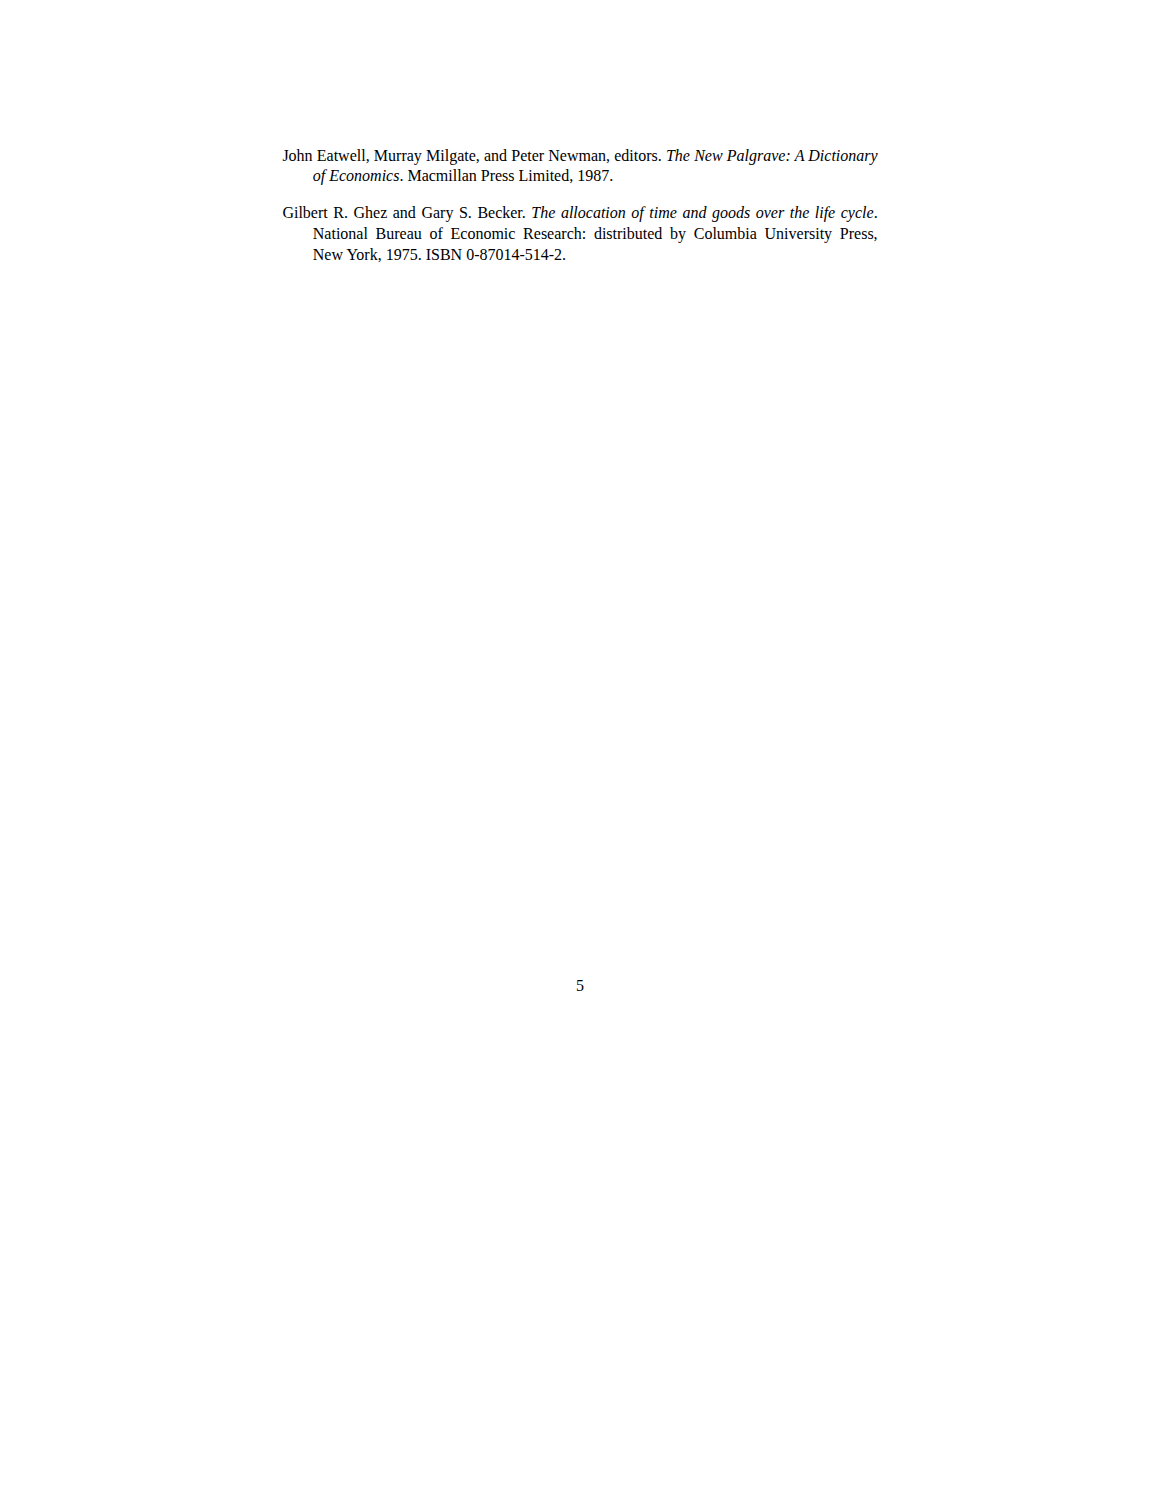John Eatwell, Murray Milgate, and Peter Newman, editors. The New Palgrave: A Dictionary of Economics. Macmillan Press Limited, 1987.
Gilbert R. Ghez and Gary S. Becker. The allocation of time and goods over the life cycle. National Bureau of Economic Research: distributed by Columbia University Press, New York, 1975. ISBN 0-87014-514-2.
5